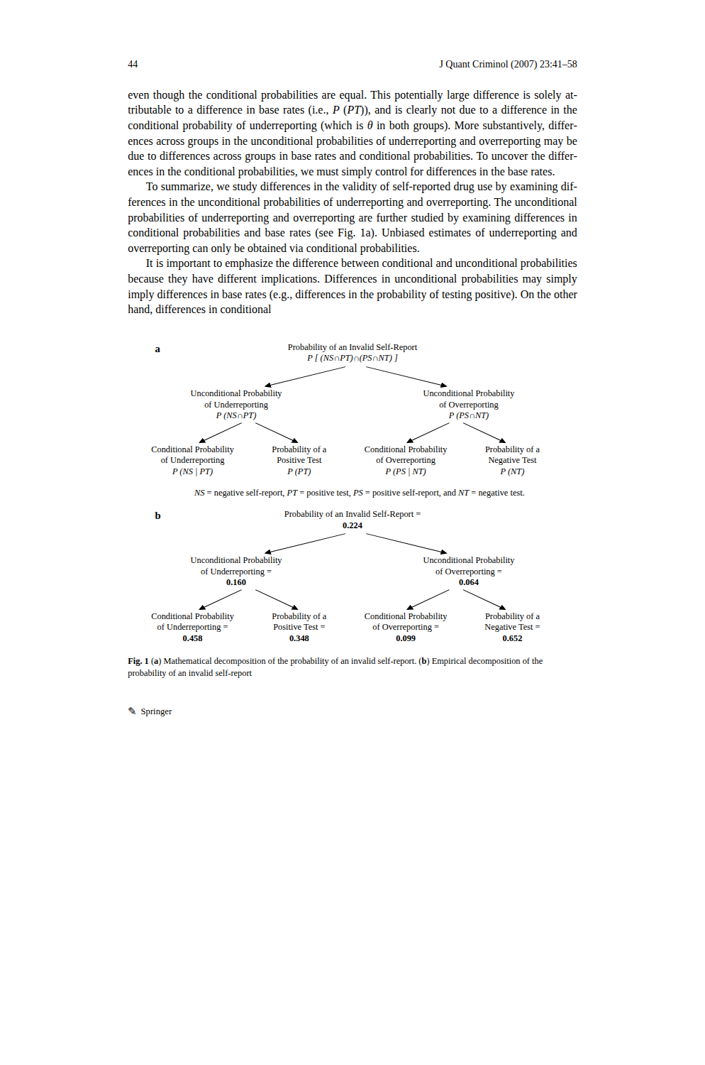44 J Quant Criminol (2007) 23:41–58
even though the conditional probabilities are equal. This potentially large difference is solely attributable to a difference in base rates (i.e., P (PT)), and is clearly not due to a difference in the conditional probability of underreporting (which is θ in both groups). More substantively, differences across groups in the unconditional probabilities of underreporting and overreporting may be due to differences across groups in base rates and conditional probabilities. To uncover the differences in the conditional probabilities, we must simply control for differences in the base rates.
To summarize, we study differences in the validity of self-reported drug use by examining differences in the unconditional probabilities of underreporting and overreporting. The unconditional probabilities of underreporting and overreporting are further studied by examining differences in conditional probabilities and base rates (see Fig. 1a). Unbiased estimates of underreporting and overreporting can only be obtained via conditional probabilities.
It is important to emphasize the difference between conditional and unconditional probabilities because they have different implications. Differences in unconditional probabilities may simply imply differences in base rates (e.g., differences in the probability of testing positive). On the other hand, differences in conditional
a
Probability of an Invalid Self-Report P [ (NS∩PT)∩(PS∩NT) ]
Unconditional Probability
of Underreporting
P (NS∩PT)
Unconditional Probability
of Overreporting
P (PS∩NT)
Conditional Probability
of Underreporting
P (NS | PT)
Probability of a
Positive Test
P (PT)
Conditional Probability
of Overreporting
P (PS | NT)
Probability of a
Negative Test
P (NT)
NS = negative self-report, PT = positive test, PS = positive self-report, and NT = negative test.
b
Probability of an Invalid Self-Report = 0.224
Unconditional Probability
of Underreporting =
0.160
Unconditional Probability
of Overreporting =
0.064
Conditional Probability
of Underreporting =
0.458
Probability of a
Positive Test =
0.348
Conditional Probability
of Overreporting =
0.099
Probability of a
Negative Test =
0.652
Fig. 1 (a) Mathematical decomposition of the probability of an invalid self-report. (b) Empirical decomposition of the probability of an invalid self-report
✎ Springer